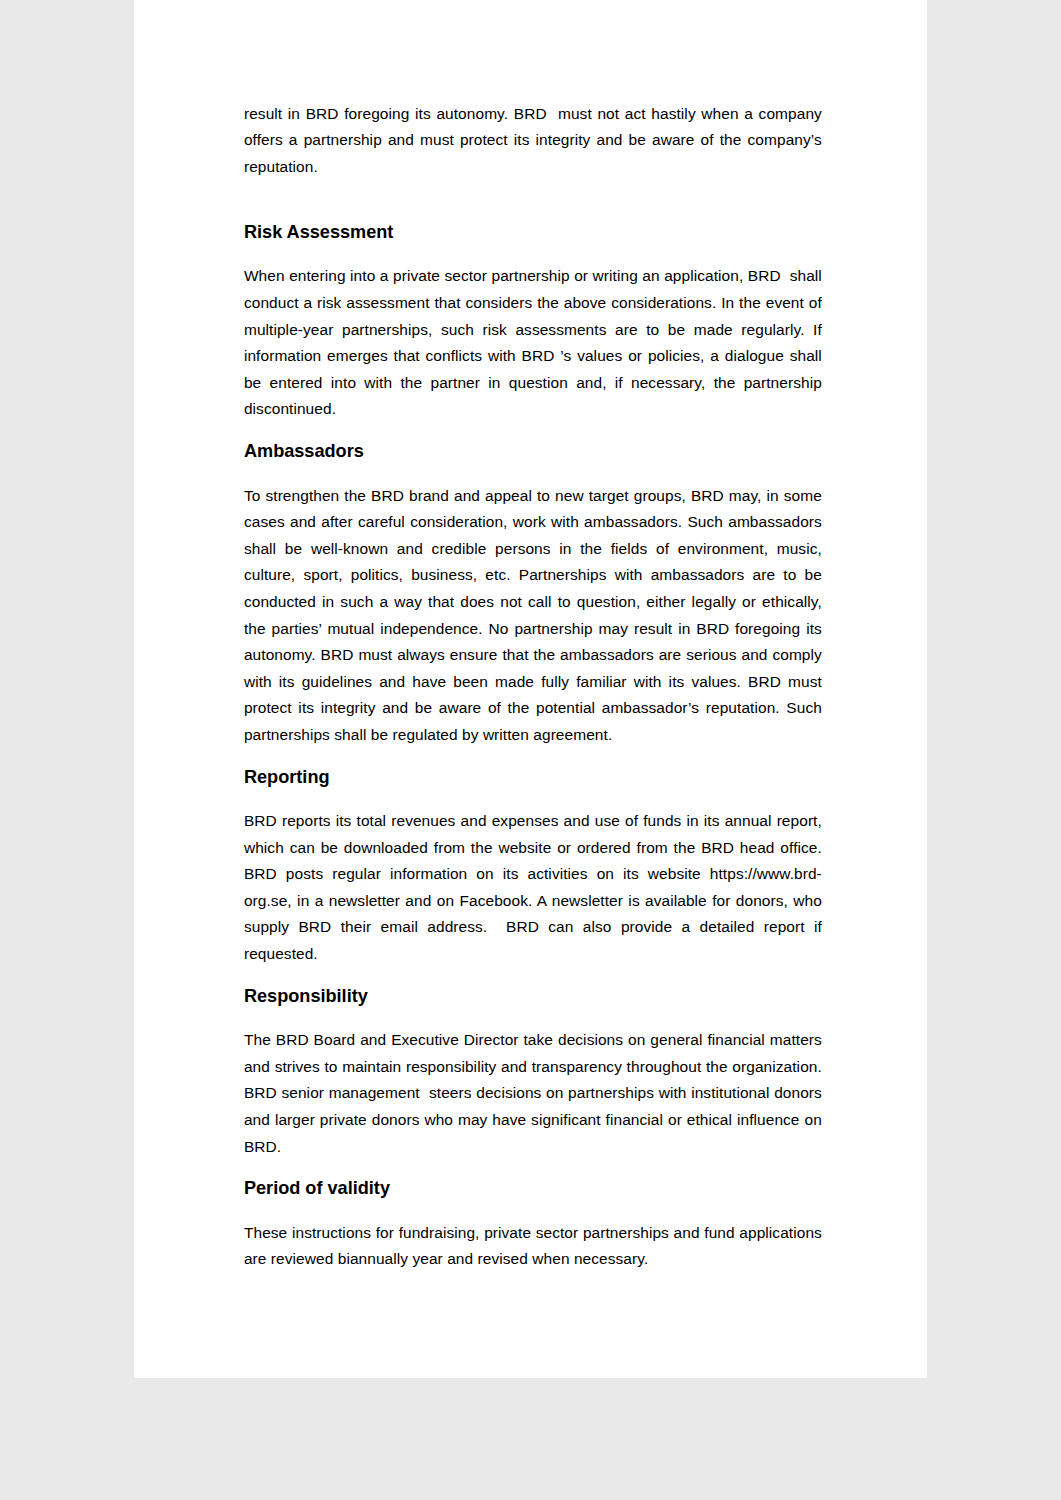result in BRD foregoing its autonomy. BRD must not act hastily when a company offers a partnership and must protect its integrity and be aware of the company’s reputation.
Risk Assessment
When entering into a private sector partnership or writing an application, BRD shall conduct a risk assessment that considers the above considerations. In the event of multiple-year partnerships, such risk assessments are to be made regularly. If information emerges that conflicts with BRD ’s values or policies, a dialogue shall be entered into with the partner in question and, if necessary, the partnership discontinued.
Ambassadors
To strengthen the BRD brand and appeal to new target groups, BRD may, in some cases and after careful consideration, work with ambassadors. Such ambassadors shall be well-known and credible persons in the fields of environment, music, culture, sport, politics, business, etc. Partnerships with ambassadors are to be conducted in such a way that does not call to question, either legally or ethically, the parties’ mutual independence. No partnership may result in BRD foregoing its autonomy. BRD must always ensure that the ambassadors are serious and comply with its guidelines and have been made fully familiar with its values. BRD must protect its integrity and be aware of the potential ambassador’s reputation. Such partnerships shall be regulated by written agreement.
Reporting
BRD reports its total revenues and expenses and use of funds in its annual report, which can be downloaded from the website or ordered from the BRD head office. BRD posts regular information on its activities on its website https://www.brd-org.se, in a newsletter and on Facebook. A newsletter is available for donors, who supply BRD their email address. BRD can also provide a detailed report if requested.
Responsibility
The BRD Board and Executive Director take decisions on general financial matters and strives to maintain responsibility and transparency throughout the organization. BRD senior management steers decisions on partnerships with institutional donors and larger private donors who may have significant financial or ethical influence on BRD.
Period of validity
These instructions for fundraising, private sector partnerships and fund applications are reviewed biannually year and revised when necessary.